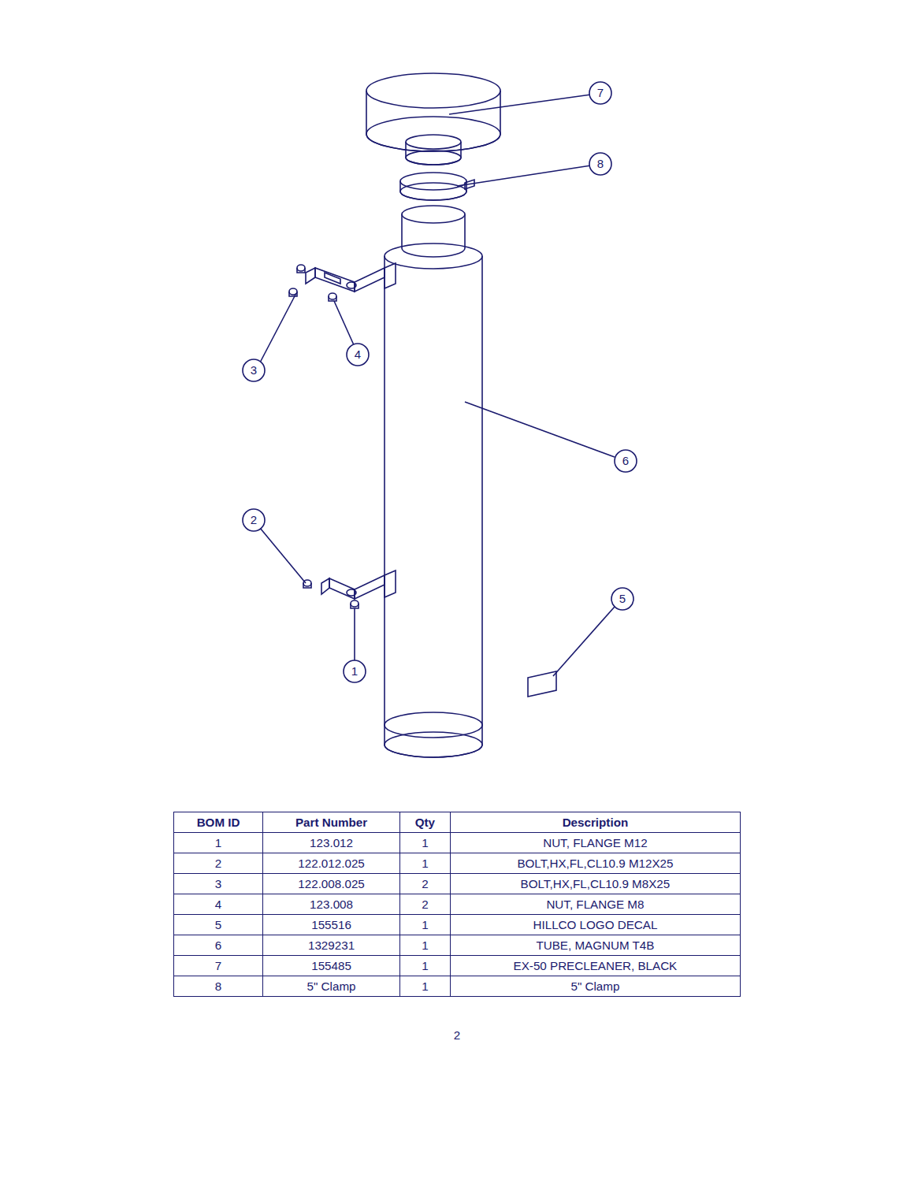7 8 6 3 4 2 1 5
| BOM ID | Part Number | Qty | Description |
| --- | --- | --- | --- |
| 1 | 123.012 | 1 | NUT, FLANGE M12 |
| 2 | 122.012.025 | 1 | BOLT,HX,FL,CL10.9 M12X25 |
| 3 | 122.008.025 | 2 | BOLT,HX,FL,CL10.9 M8X25 |
| 4 | 123.008 | 2 | NUT, FLANGE M8 |
| 5 | 155516 | 1 | HILLCO LOGO DECAL |
| 6 | 1329231 | 1 | TUBE, MAGNUM T4B |
| 7 | 155485 | 1 | EX-50 PRECLEANER, BLACK |
| 8 | 5" Clamp | 1 | 5" Clamp |
2